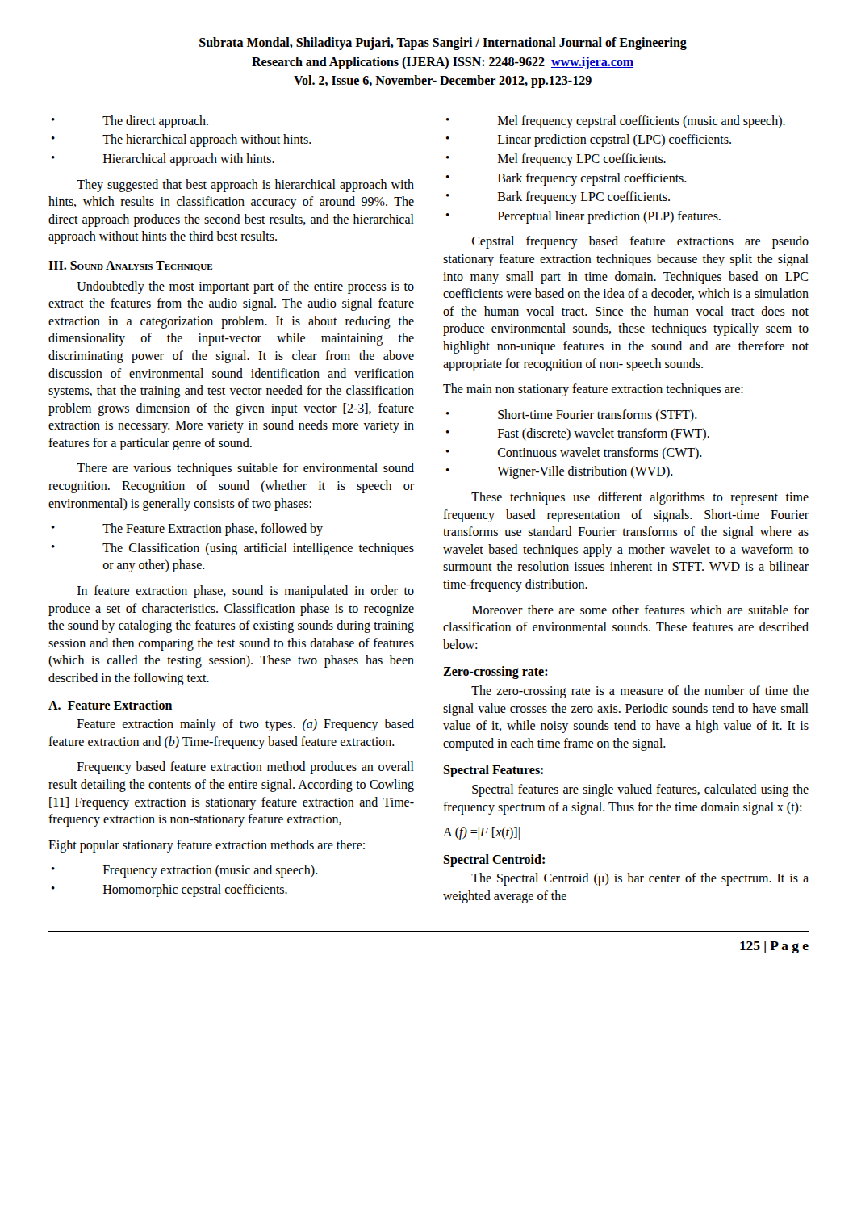Subrata Mondal, Shiladitya Pujari, Tapas Sangiri / International Journal of Engineering
Research and Applications (IJERA) ISSN: 2248-9622 www.ijera.com
Vol. 2, Issue 6, November- December 2012, pp.123-129
The direct approach.
The hierarchical approach without hints.
Hierarchical approach with hints.
They suggested that best approach is hierarchical approach with hints, which results in classification accuracy of around 99%. The direct approach produces the second best results, and the hierarchical approach without hints the third best results.
III. Sound Analysis Technique
Undoubtedly the most important part of the entire process is to extract the features from the audio signal. The audio signal feature extraction in a categorization problem. It is about reducing the dimensionality of the input-vector while maintaining the discriminating power of the signal. It is clear from the above discussion of environmental sound identification and verification systems, that the training and test vector needed for the classification problem grows dimension of the given input vector [2-3], feature extraction is necessary. More variety in sound needs more variety in features for a particular genre of sound.
There are various techniques suitable for environmental sound recognition. Recognition of sound (whether it is speech or environmental) is generally consists of two phases:
The Feature Extraction phase, followed by
The Classification (using artificial intelligence techniques or any other) phase.
In feature extraction phase, sound is manipulated in order to produce a set of characteristics. Classification phase is to recognize the sound by cataloging the features of existing sounds during training session and then comparing the test sound to this database of features (which is called the testing session). These two phases has been described in the following text.
A. Feature Extraction
Feature extraction mainly of two types. (a) Frequency based feature extraction and (b) Time-frequency based feature extraction.
Frequency based feature extraction method produces an overall result detailing the contents of the entire signal. According to Cowling [11] Frequency extraction is stationary feature extraction and Time-frequency extraction is non-stationary feature extraction,
Eight popular stationary feature extraction methods are there:
Frequency extraction (music and speech).
Homomorphic cepstral coefficients.
Mel frequency cepstral coefficients (music and speech).
Linear prediction cepstral (LPC) coefficients.
Mel frequency LPC coefficients.
Bark frequency cepstral coefficients.
Bark frequency LPC coefficients.
Perceptual linear prediction (PLP) features.
Cepstral frequency based feature extractions are pseudo stationary feature extraction techniques because they split the signal into many small part in time domain. Techniques based on LPC coefficients were based on the idea of a decoder, which is a simulation of the human vocal tract. Since the human vocal tract does not produce environmental sounds, these techniques typically seem to highlight non-unique features in the sound and are therefore not appropriate for recognition of non- speech sounds.
The main non stationary feature extraction techniques are:
Short-time Fourier transforms (STFT).
Fast (discrete) wavelet transform (FWT).
Continuous wavelet transforms (CWT).
Wigner-Ville distribution (WVD).
These techniques use different algorithms to represent time frequency based representation of signals. Short-time Fourier transforms use standard Fourier transforms of the signal where as wavelet based techniques apply a mother wavelet to a waveform to surmount the resolution issues inherent in STFT. WVD is a bilinear time-frequency distribution.
Moreover there are some other features which are suitable for classification of environmental sounds. These features are described below:
Zero-crossing rate:
The zero-crossing rate is a measure of the number of time the signal value crosses the zero axis. Periodic sounds tend to have small value of it, while noisy sounds tend to have a high value of it. It is computed in each time frame on the signal.
Spectral Features:
Spectral features are single valued features, calculated using the frequency spectrum of a signal. Thus for the time domain signal x (t):
A (f) =|F [x(t)]|
Spectral Centroid:
The Spectral Centroid (μ) is bar center of the spectrum. It is a weighted average of the
125 | P a g e